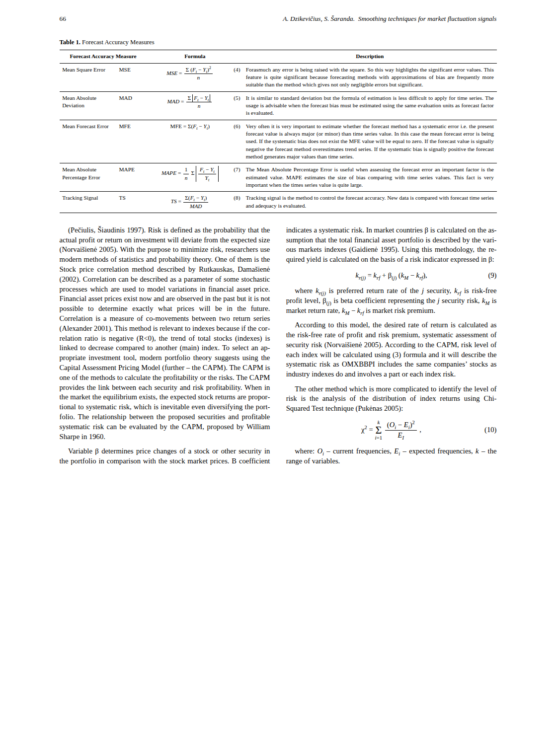66 A. Dzikevičius, S. Šaranda. Smoothing techniques for market fluctuation signals
Table 1. Forecast Accuracy Measures
| Forecast Accuracy Measure | Formula | Description |
| --- | --- | --- |
| Mean Square Error | MSE | MSE = Σ ( F t − Y t ) 2 n (4) | Forasmuch any error is being raised with the square. So this way highlights the significant error values. This feature is quite significant because forecasting methods with approximations of bias are frequently more suitable than the method which gives not only negligible errors but significant. |
| Mean Absolute Deviation | MAD | MAD = Σ F t − Y t n (5) | It is similar to standard deviation but the formula of estimation is less difficult to apply for time series. The usage is advisable when the forecast bias must be estimated using the same evaluation units as forecast factor is evaluated. |
| Mean Forecast Error | MFE | MFE = Σ( F t − Y t ) (6) | Very often it is very important to estimate whether the forecast method has a systematic error i.e. the present forecast value is always major (or minor) than time series value. In this case the mean forecast error is being used. If the systematic bias does not exist the MFE value will be equal to zero. If the forecast value is signally negative the forecast method overestimates trend series. If the systematic bias is signally positive the forecast method generates major values than time series. |
| Mean Absolute Percentage Error | MAPE | MAPE = 1 n Σ F t − Y t Y t (7) | The Mean Absolute Percentage Error is useful when assessing the forecast error an important factor is the estimated value. MAPE estimates the size of bias comparing with time series values. This fact is very important when the times series value is quite large. |
| Tracking Signal | TS | TS = Σ( F t − Y t ) MAD (8) | Tracking signal is the method to control the forecast accuracy. New data is compared with forecast time series and adequacy is evaluated. |
(Pečiulis, Šiaudinis 1997). Risk is defined as the probability that the actual profit or return on investment will deviate from the expected size (Norvaišienė 2005). With the purpose to minimize risk, researchers use modern methods of statistics and probability theory. One of them is the Stock price correlation method described by Rutkauskas, Damašienė (2002). Correlation can be described as a parameter of some stochastic processes which are used to model variations in financial asset price. Financial asset prices exist now and are observed in the past but it is not possible to determine exactly what prices will be in the future. Correlation is a measure of co-movements between two return series (Alexander 2001). This method is relevant to indexes because if the correlation ratio is negative (R<0), the trend of total stocks (indexes) is linked to decrease compared to another (main) index. To select an appropriate investment tool, modern portfolio theory suggests using the Capital Assessment Pricing Model (further – the CAPM). The CAPM is one of the methods to calculate the profitability or the risks. The CAPM provides the link between each security and risk profitability. When in the market the equilibrium exists, the expected stock returns are proportional to systematic risk, which is inevitable even diversifying the portfolio. The relationship between the proposed securities and profitable systematic risk can be evaluated by the CAPM, proposed by William Sharpe in 1960.
Variable β determines price changes of a stock or other security in the portfolio in comparison with the stock market prices. B coefficient indicates a systematic risk. In market countries β is calculated on the assumption that the total financial asset portfolio is described by the various markets indexes (Gaidienė 1995). Using this methodology, the required yield is calculated on the basis of a risk indicator expressed in β:
kr(j) = krf + β(j) (kM − krf), (9)
where kr(j) is preferred return rate of the j security, krf is risk-free profit level, β(j) is beta coefficient representing the j security risk, kM is market return rate, kM − krf is market risk premium.
According to this model, the desired rate of return is calculated as the risk-free rate of profit and risk premium, systematic assessment of security risk (Norvaišienė 2005). According to the CAPM, risk level of each index will be calculated using (3) formula and it will describe the systematic risk as OMXBBPI includes the same companies’ stocks as industry indexes do and involves a part or each index risk.
The other method which is more complicated to identify the level of risk is the analysis of the distribution of index returns using Chi-Squared Test technique (Pukėnas 2005):
χ2 = k Σ i=1 (Oi − Ei)2 EI , (10)
where: Oi – current frequencies, Ei – expected frequencies, k – the range of variables.